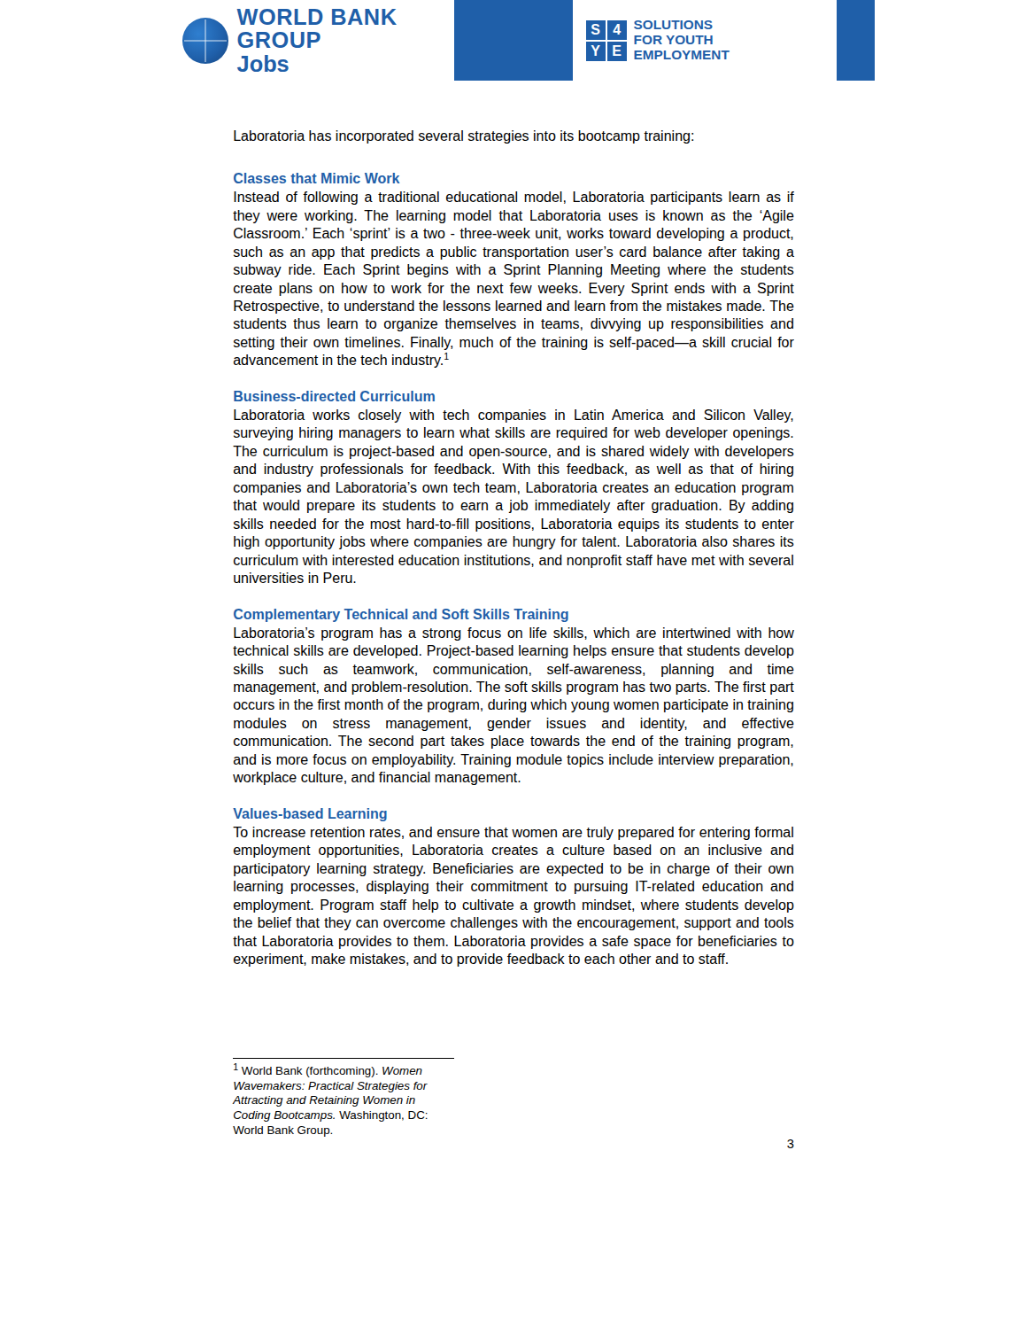WORLD BANK GROUP
Jobs
S 4 YE
Solutions
for Youth
Employment
Laboratoria has incorporated several strategies into its bootcamp training:
Classes that Mimic Work
Instead of following a traditional educational model, Laboratoria participants learn as if they were working. The learning model that Laboratoria uses is known as the ‘Agile Classroom.’ Each ‘sprint’ is a two - three-week unit, works toward developing a product, such as an app that predicts a public transportation user’s card balance after taking a subway ride. Each Sprint begins with a Sprint Planning Meeting where the students create plans on how to work for the next few weeks. Every Sprint ends with a Sprint Retrospective, to understand the lessons learned and learn from the mistakes made. The students thus learn to organize themselves in teams, divvying up responsibilities and setting their own timelines. Finally, much of the training is self-paced—a skill crucial for advancement in the tech industry.1
Business-directed Curriculum
Laboratoria works closely with tech companies in Latin America and Silicon Valley, surveying hiring managers to learn what skills are required for web developer openings. The curriculum is project-based and open-source, and is shared widely with developers and industry professionals for feedback. With this feedback, as well as that of hiring companies and Laboratoria’s own tech team, Laboratoria creates an education program that would prepare its students to earn a job immediately after graduation. By adding skills needed for the most hard-to-fill positions, Laboratoria equips its students to enter high opportunity jobs where companies are hungry for talent. Laboratoria also shares its curriculum with interested education institutions, and nonprofit staff have met with several universities in Peru.
Complementary Technical and Soft Skills Training
Laboratoria’s program has a strong focus on life skills, which are intertwined with how technical skills are developed. Project-based learning helps ensure that students develop skills such as teamwork, communication, self-awareness, planning and time management, and problem-resolution. The soft skills program has two parts. The first part occurs in the first month of the program, during which young women participate in training modules on stress management, gender issues and identity, and effective communication. The second part takes place towards the end of the training program, and is more focus on employability. Training module topics include interview preparation, workplace culture, and financial management.
Values-based Learning
To increase retention rates, and ensure that women are truly prepared for entering formal employment opportunities, Laboratoria creates a culture based on an inclusive and participatory learning strategy. Beneficiaries are expected to be in charge of their own learning processes, displaying their commitment to pursuing IT-related education and employment. Program staff help to cultivate a growth mindset, where students develop the belief that they can overcome challenges with the encouragement, support and tools that Laboratoria provides to them. Laboratoria provides a safe space for beneficiaries to experiment, make mistakes, and to provide feedback to each other and to staff.
1 World Bank (forthcoming). Women Wavemakers: Practical Strategies for Attracting and Retaining Women in Coding Bootcamps. Washington, DC: World Bank Group.
3